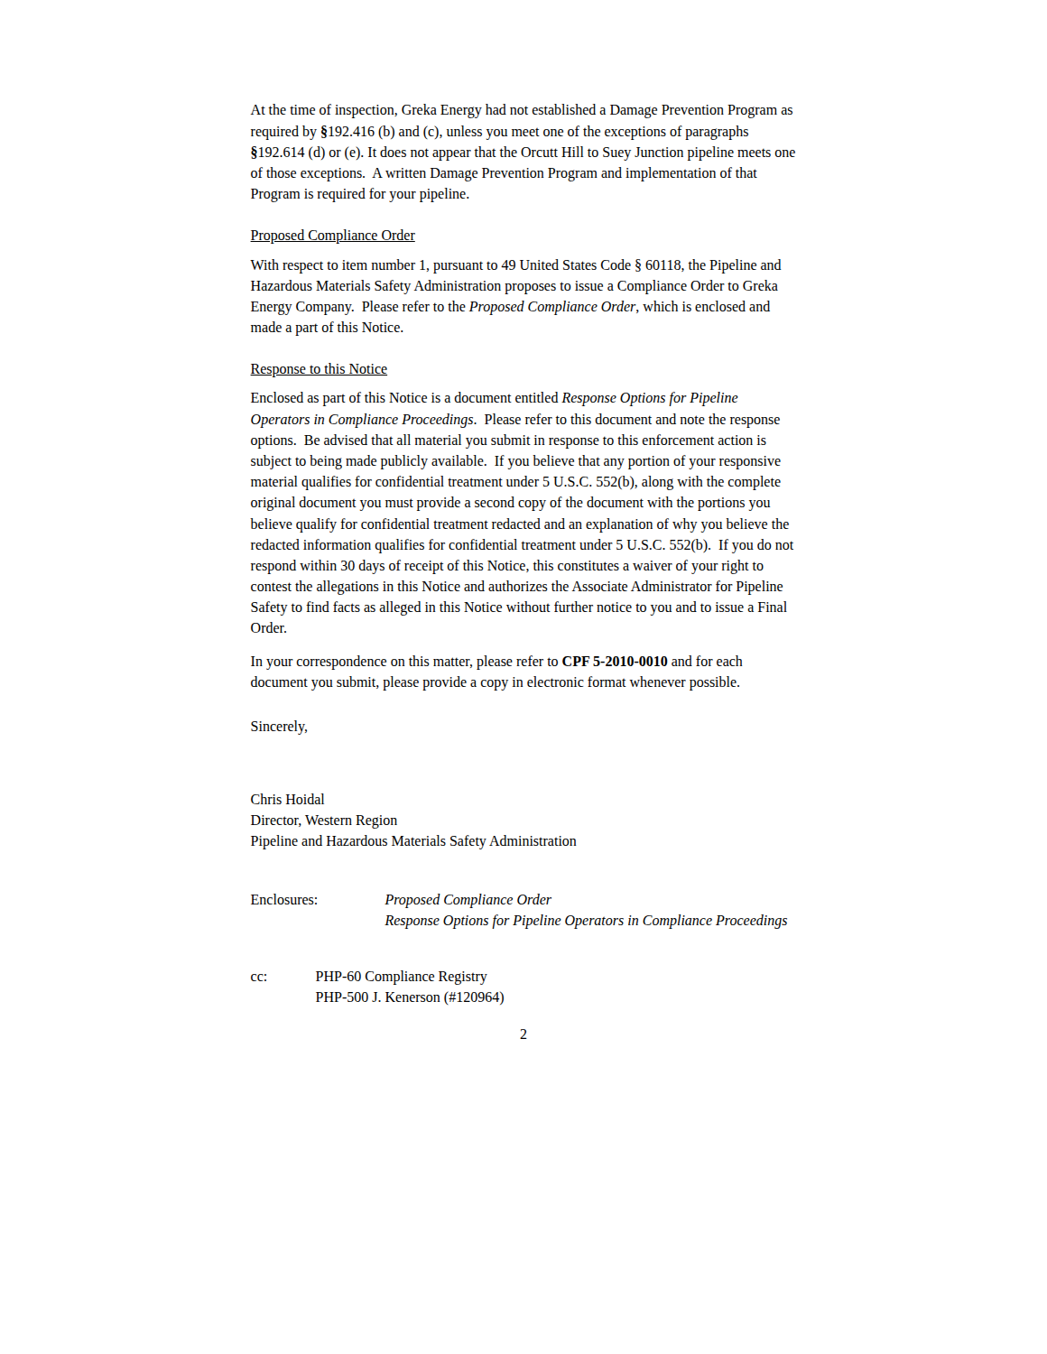At the time of inspection, Greka Energy had not established a Damage Prevention Program as required by §192.416 (b) and (c), unless you meet one of the exceptions of paragraphs §192.614 (d) or (e). It does not appear that the Orcutt Hill to Suey Junction pipeline meets one of those exceptions. A written Damage Prevention Program and implementation of that Program is required for your pipeline.
Proposed Compliance Order
With respect to item number 1, pursuant to 49 United States Code § 60118, the Pipeline and Hazardous Materials Safety Administration proposes to issue a Compliance Order to Greka Energy Company. Please refer to the Proposed Compliance Order, which is enclosed and made a part of this Notice.
Response to this Notice
Enclosed as part of this Notice is a document entitled Response Options for Pipeline Operators in Compliance Proceedings. Please refer to this document and note the response options. Be advised that all material you submit in response to this enforcement action is subject to being made publicly available. If you believe that any portion of your responsive material qualifies for confidential treatment under 5 U.S.C. 552(b), along with the complete original document you must provide a second copy of the document with the portions you believe qualify for confidential treatment redacted and an explanation of why you believe the redacted information qualifies for confidential treatment under 5 U.S.C. 552(b). If you do not respond within 30 days of receipt of this Notice, this constitutes a waiver of your right to contest the allegations in this Notice and authorizes the Associate Administrator for Pipeline Safety to find facts as alleged in this Notice without further notice to you and to issue a Final Order.
In your correspondence on this matter, please refer to CPF 5-2010-0010 and for each document you submit, please provide a copy in electronic format whenever possible.
Sincerely,
Chris Hoidal
Director, Western Region
Pipeline and Hazardous Materials Safety Administration
Enclosures:
Proposed Compliance Order
Response Options for Pipeline Operators in Compliance Proceedings
cc:
PHP-60 Compliance Registry
PHP-500 J. Kenerson (#120964)
2